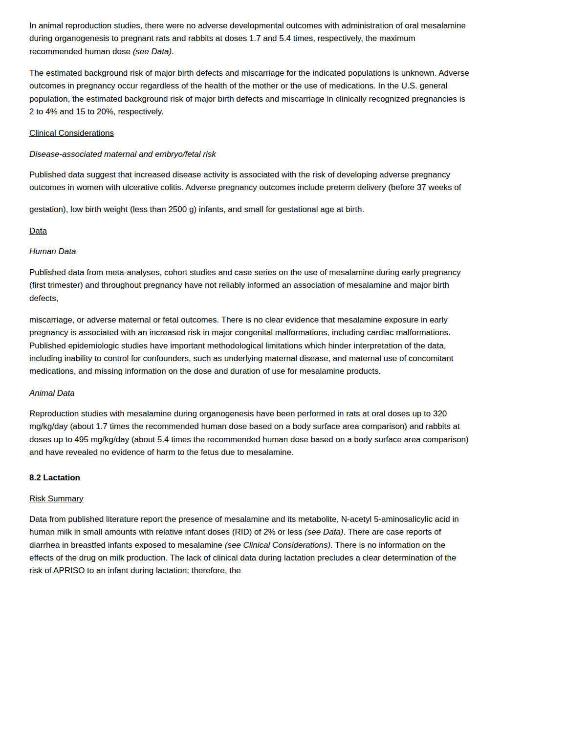In animal reproduction studies, there were no adverse developmental outcomes with administration of oral mesalamine during organogenesis to pregnant rats and rabbits at doses 1.7 and 5.4 times, respectively, the maximum recommended human dose (see Data).
The estimated background risk of major birth defects and miscarriage for the indicated populations is unknown. Adverse outcomes in pregnancy occur regardless of the health of the mother or the use of medications. In the U.S. general population, the estimated background risk of major birth defects and miscarriage in clinically recognized pregnancies is 2 to 4% and 15 to 20%, respectively.
Clinical Considerations
Disease-associated maternal and embryo/fetal risk
Published data suggest that increased disease activity is associated with the risk of developing adverse pregnancy outcomes in women with ulcerative colitis. Adverse pregnancy outcomes include preterm delivery (before 37 weeks of
gestation), low birth weight (less than 2500 g) infants, and small for gestational age at birth.
Data
Human Data
Published data from meta-analyses, cohort studies and case series on the use of mesalamine during early pregnancy (first trimester) and throughout pregnancy have not reliably informed an association of mesalamine and major birth defects,
miscarriage, or adverse maternal or fetal outcomes. There is no clear evidence that mesalamine exposure in early pregnancy is associated with an increased risk in major congenital malformations, including cardiac malformations. Published epidemiologic studies have important methodological limitations which hinder interpretation of the data, including inability to control for confounders, such as underlying maternal disease, and maternal use of concomitant medications, and missing information on the dose and duration of use for mesalamine products.
Animal Data
Reproduction studies with mesalamine during organogenesis have been performed in rats at oral doses up to 320 mg/kg/day (about 1.7 times the recommended human dose based on a body surface area comparison) and rabbits at doses up to 495 mg/kg/day (about 5.4 times the recommended human dose based on a body surface area comparison) and have revealed no evidence of harm to the fetus due to mesalamine.
8.2 Lactation
Risk Summary
Data from published literature report the presence of mesalamine and its metabolite, N-acetyl 5-aminosalicylic acid in human milk in small amounts with relative infant doses (RID) of 2% or less (see Data). There are case reports of diarrhea in breastfed infants exposed to mesalamine (see Clinical Considerations). There is no information on the effects of the drug on milk production. The lack of clinical data during lactation precludes a clear determination of the risk of APRISO to an infant during lactation; therefore, the